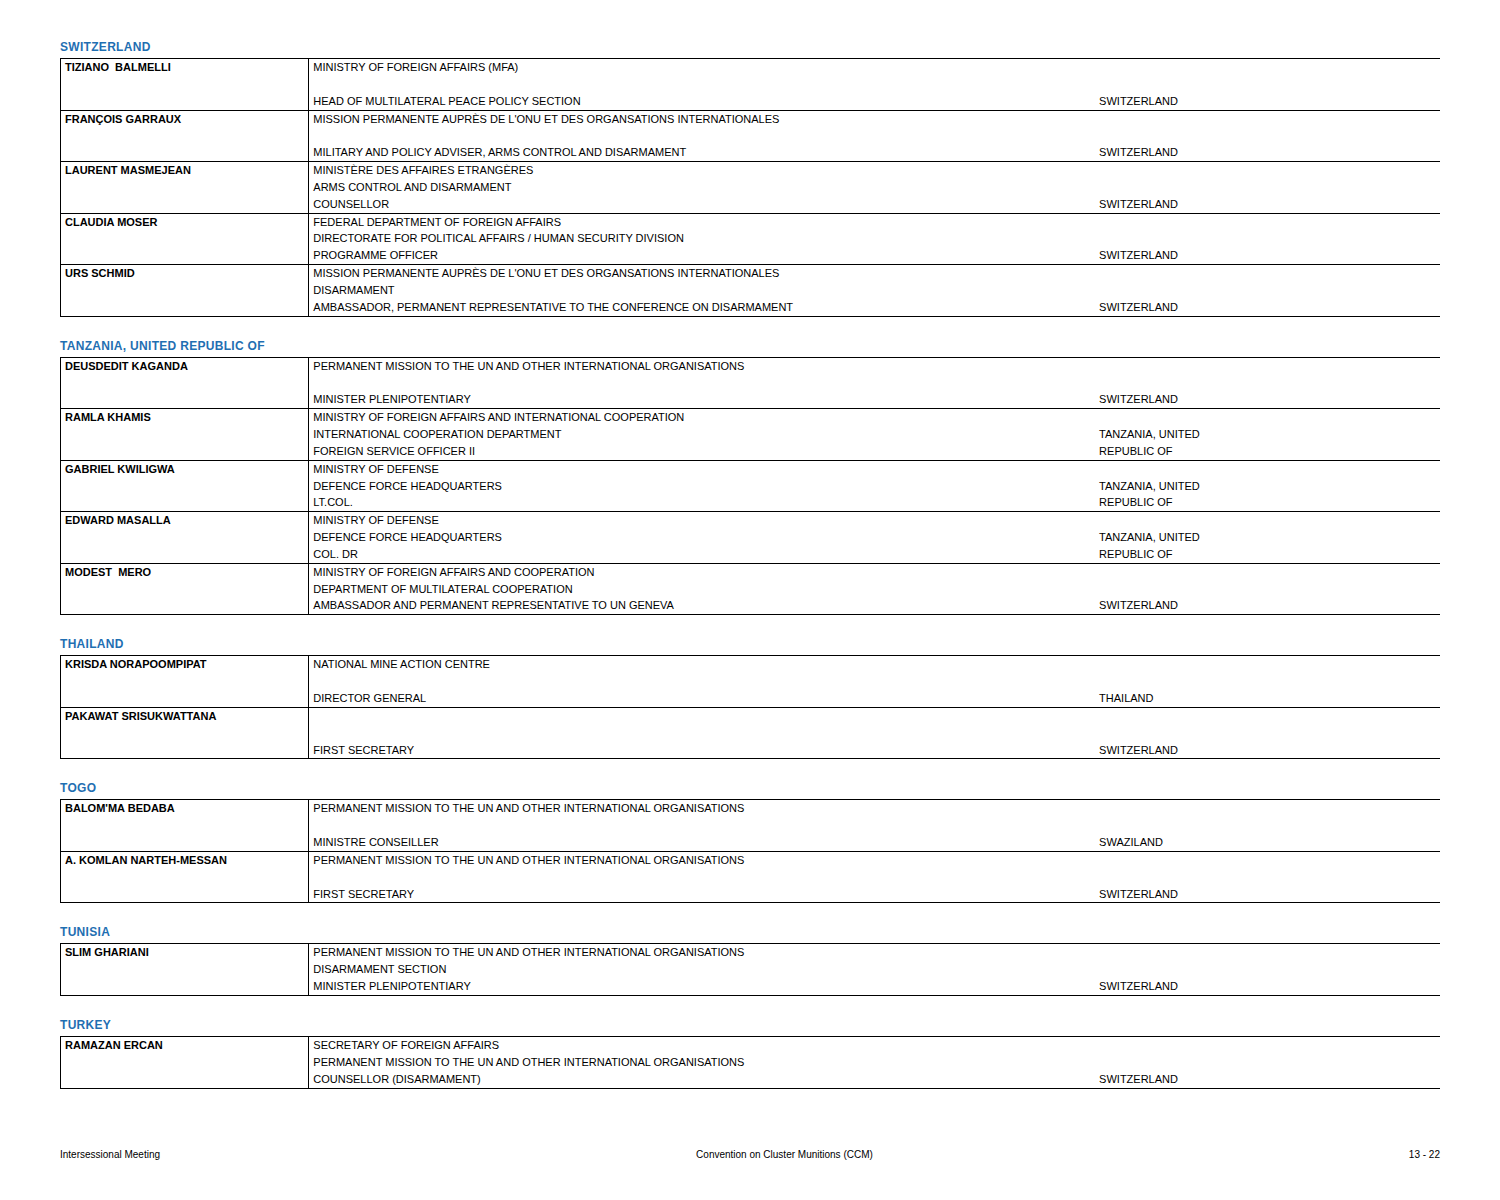SWITZERLAND
| TIZIANO BALMELLI | MINISTRY OF FOREIGN AFFAIRS (MFA) | |
| | HEAD OF MULTILATERAL PEACE POLICY SECTION | SWITZERLAND |
| FRANÇOIS GARRAUX | MISSION PERMANENTE AUPRÈS DE L'ONU ET DES ORGANSATIONS INTERNATIONALES | |
| | MILITARY AND POLICY ADVISER, ARMS CONTROL AND DISARMAMENT | SWITZERLAND |
| LAURENT MASMEJEAN | MINISTÈRE DES AFFAIRES ETRANGÈRES | |
| | ARMS CONTROL AND DISARMAMENT | |
| | COUNSELLOR | SWITZERLAND |
| CLAUDIA MOSER | FEDERAL DEPARTMENT OF FOREIGN AFFAIRS | |
| | DIRECTORATE FOR POLITICAL AFFAIRS / HUMAN SECURITY DIVISION | |
| | PROGRAMME OFFICER | SWITZERLAND |
| URS SCHMID | MISSION PERMANENTE AUPRÈS DE L'ONU ET DES ORGANSATIONS INTERNATIONALES | |
| | DISARMAMENT | |
| | AMBASSADOR, PERMANENT REPRESENTATIVE TO THE CONFERENCE ON DISARMAMENT | SWITZERLAND |
TANZANIA, UNITED REPUBLIC OF
| DEUSDEDIT KAGANDA | PERMANENT MISSION TO THE UN AND OTHER INTERNATIONAL ORGANISATIONS | |
| | MINISTER PLENIPOTENTIARY | SWITZERLAND |
| RAMLA KHAMIS | MINISTRY OF FOREIGN AFFAIRS AND INTERNATIONAL COOPERATION | |
| | INTERNATIONAL COOPERATION DEPARTMENT | TANZANIA, UNITED |
| | FOREIGN SERVICE OFFICER II | REPUBLIC OF |
| GABRIEL KWILIGWA | MINISTRY OF DEFENSE | |
| | DEFENCE FORCE HEADQUARTERS | TANZANIA, UNITED |
| | LT.COL. | REPUBLIC OF |
| EDWARD MASALLA | MINISTRY OF DEFENSE | |
| | DEFENCE FORCE HEADQUARTERS | TANZANIA, UNITED |
| | COL. DR | REPUBLIC OF |
| MODEST MERO | MINISTRY OF FOREIGN AFFAIRS AND COOPERATION | |
| | DEPARTMENT OF MULTILATERAL COOPERATION | |
| | AMBASSADOR AND PERMANENT REPRESENTATIVE TO UN GENEVA | SWITZERLAND |
THAILAND
| KRISDA NORAPOOMPIPAT | NATIONAL MINE ACTION CENTRE | |
| | DIRECTOR GENERAL | THAILAND |
| PAKAWAT SRISUKWATTANA | | |
| | FIRST SECRETARY | SWITZERLAND |
TOGO
| BALOM'MA BEDABA | PERMANENT MISSION TO THE UN AND OTHER INTERNATIONAL ORGANISATIONS | |
| | MINISTRE CONSEILLER | SWAZILAND |
| A. KOMLAN NARTEH-MESSAN | PERMANENT MISSION TO THE UN AND OTHER INTERNATIONAL ORGANISATIONS | |
| | FIRST SECRETARY | SWITZERLAND |
TUNISIA
| SLIM GHARIANI | PERMANENT MISSION TO THE UN AND OTHER INTERNATIONAL ORGANISATIONS | |
| | DISARMAMENT SECTION | |
| | MINISTER PLENIPOTENTIARY | SWITZERLAND |
TURKEY
| RAMAZAN ERCAN | SECRETARY OF FOREIGN AFFAIRS | |
| | PERMANENT MISSION TO THE UN AND OTHER INTERNATIONAL ORGANISATIONS | |
| | COUNSELLOR (DISARMAMENT) | SWITZERLAND |
Intersessional Meeting
Convention on Cluster Munitions (CCM)
13 - 22